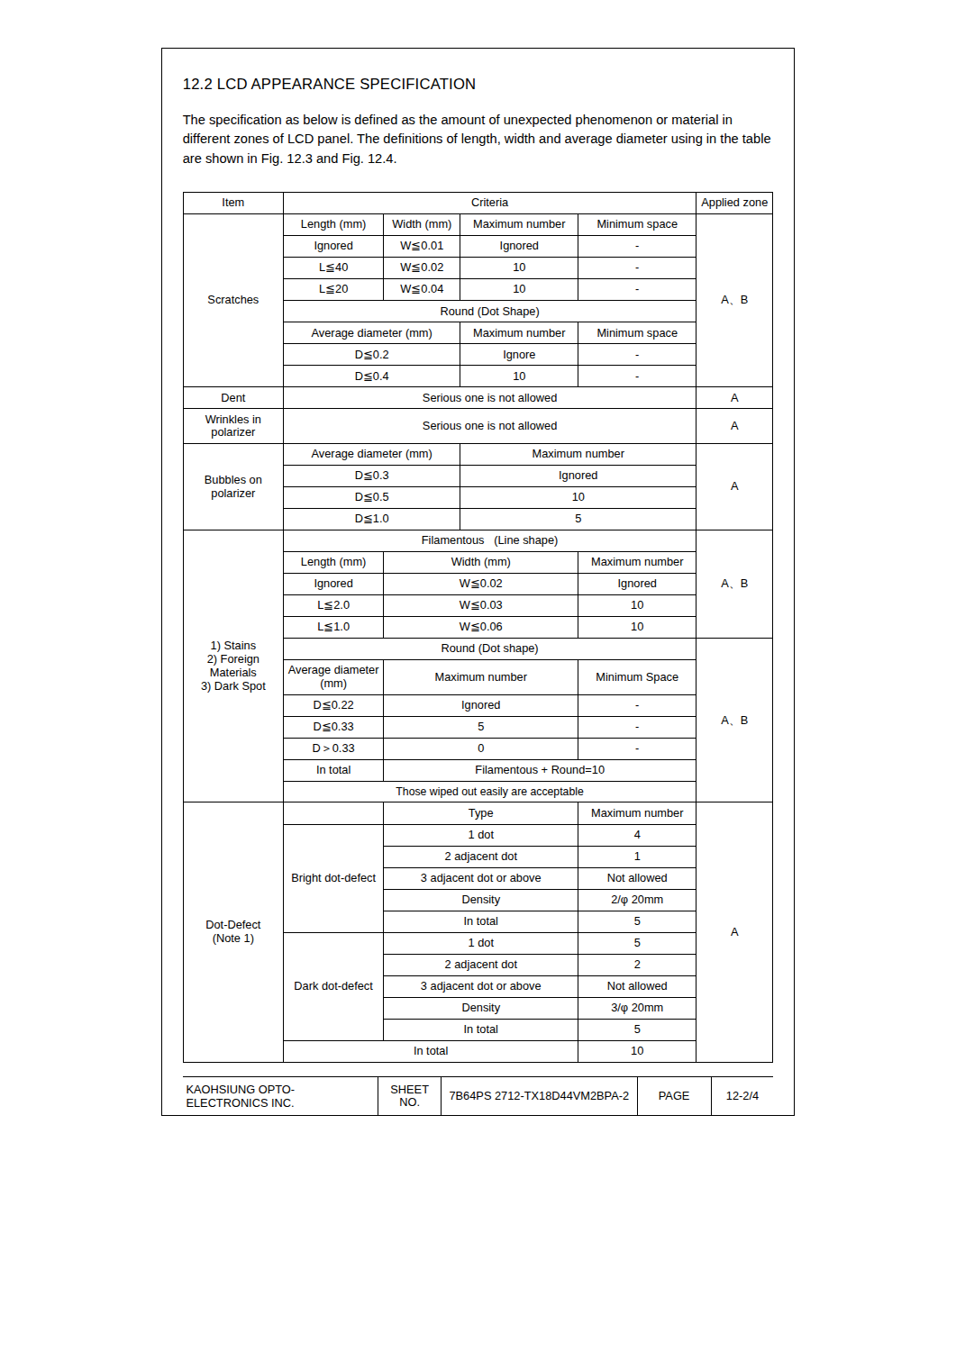12.2 LCD APPEARANCE SPECIFICATION
The specification as below is defined as the amount of unexpected phenomenon or material in different zones of LCD panel. The definitions of length, width and average diameter using in the table are shown in Fig. 12.3 and Fig. 12.4.
| Item | Criteria | Applied zone |
| --- | --- | --- |
| Scratches | Length (mm) | Width (mm) | Maximum number | Minimum space | A、B |
| Ignored | W≦0.01 | Ignored | - |
| L≦40 | W≦0.02 | 10 | - |
| L≦20 | W≦0.04 | 10 | - |
| Round (Dot Shape) |
| Average diameter (mm) | Maximum number | Minimum space |
| D≦0.2 | Ignore | - |
| D≦0.4 | 10 | - |
| Dent | Serious one is not allowed | A |
| Wrinkles in polarizer | Serious one is not allowed | A |
| Bubbles on polarizer | Average diameter (mm) | Maximum number | A |
| D≦0.3 | Ignored |
| D≦0.5 | 10 |
| D≦1.0 | 5 |
| 1) Stains 2) Foreign Materials 3) Dark Spot | Filamentous (Line shape) | A、B |
| Length (mm) | Width (mm) | Maximum number |
| Ignored | W≦0.02 | Ignored |
| L≦2.0 | W≦0.03 | 10 |
| L≦1.0 | W≦0.06 | 10 |
| Round (Dot shape) | A、B |
| Average diameter (mm) | Maximum number | Minimum Space |
| D≦0.22 | Ignored | - |
| D≦0.33 | 5 | - |
| D＞0.33 | 0 | - |
| In total | Filamentous + Round=10 |
| Those wiped out easily are acceptable |
| Dot-Defect (Note 1) | | Type | Maximum number | A |
| Bright dot-defect | 1 dot | 4 |
| 2 adjacent dot | 1 |
| 3 adjacent dot or above | Not allowed |
| Density | 2/φ 20mm |
| In total | 5 |
| Dark dot-defect | 1 dot | 5 |
| 2 adjacent dot | 2 |
| 3 adjacent dot or above | Not allowed |
| Density | 3/φ 20mm |
| In total | 5 |
| In total | 10 |
| KAOHSIUNG OPTO-ELECTRONICS INC. | SHEET NO. | 7B64PS 2712-TX18D44VM2BPA-2 | PAGE | 12-2/4 |